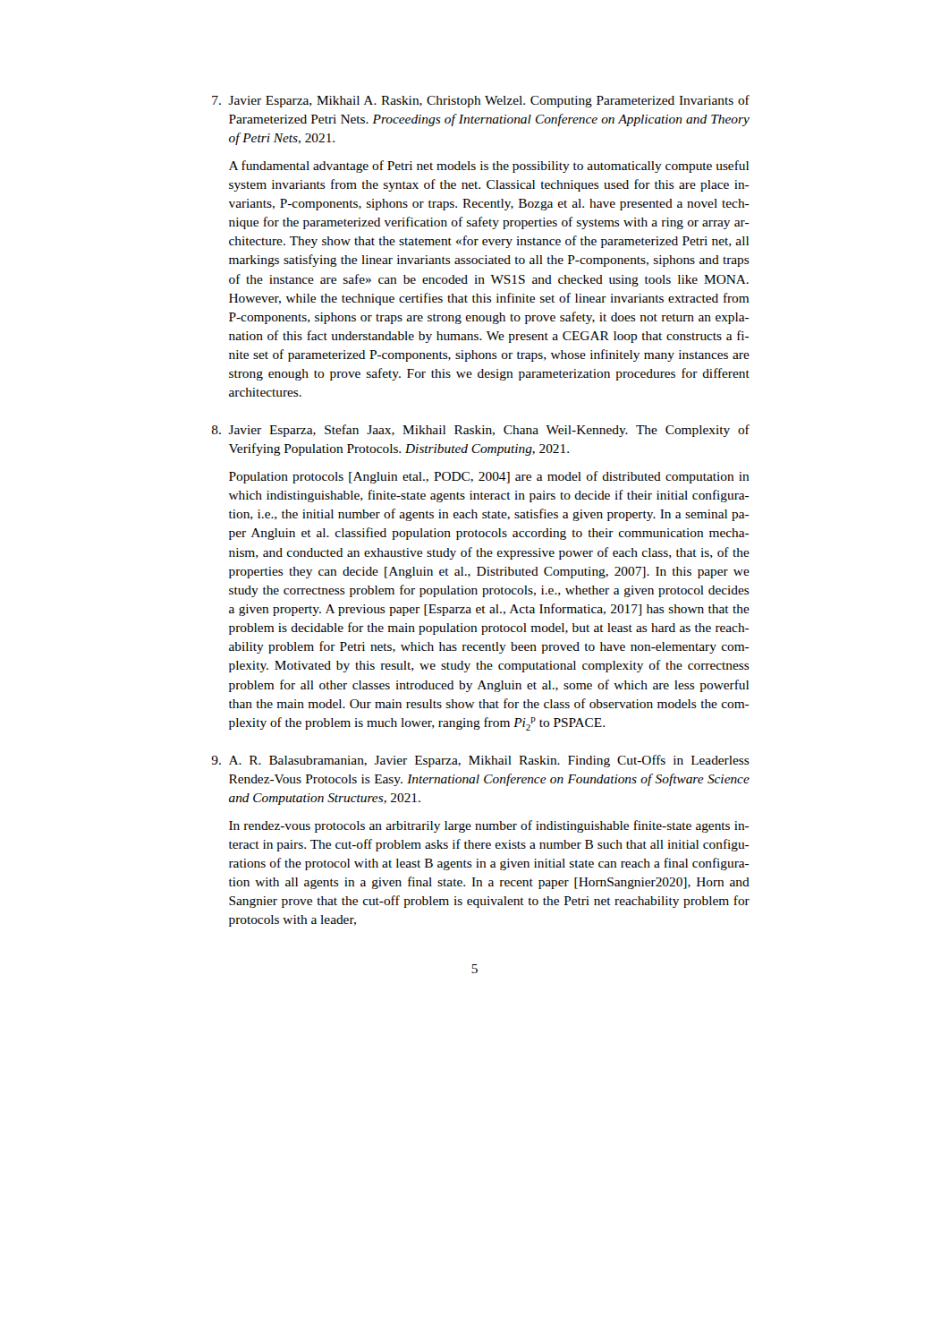7.
Javier Esparza, Mikhail A. Raskin, Christoph Welzel. Computing Parameterized Invariants of Parameterized Petri Nets. Proceedings of International Conference on Application and Theory of Petri Nets, 2021.
A fundamental advantage of Petri net models is the possibility to automatically compute useful system invariants from the syntax of the net. Classical techniques used for this are place invariants, P-components, siphons or traps. Recently, Bozga et al. have presented a novel technique for the parameterized verification of safety properties of systems with a ring or array architecture. They show that the statement «for every instance of the parameterized Petri net, all markings satisfying the linear invariants associated to all the P-components, siphons and traps of the instance are safe» can be encoded in WS1S and checked using tools like MONA. However, while the technique certifies that this infinite set of linear invariants extracted from P-components, siphons or traps are strong enough to prove safety, it does not return an explanation of this fact understandable by humans. We present a CEGAR loop that constructs a finite set of parameterized P-components, siphons or traps, whose infinitely many instances are strong enough to prove safety. For this we design parameterization procedures for different architectures.
8.
Javier Esparza, Stefan Jaax, Mikhail Raskin, Chana Weil-Kennedy. The Complexity of Verifying Population Protocols. Distributed Computing, 2021.
Population protocols [Angluin etal., PODC, 2004] are a model of distributed computation in which indistinguishable, finite-state agents interact in pairs to decide if their initial configuration, i.e., the initial number of agents in each state, satisfies a given property. In a seminal paper Angluin et al. classified population protocols according to their communication mechanism, and conducted an exhaustive study of the expressive power of each class, that is, of the properties they can decide [Angluin et al., Distributed Computing, 2007]. In this paper we study the correctness problem for population protocols, i.e., whether a given protocol decides a given property. A previous paper [Esparza et al., Acta Informatica, 2017] has shown that the problem is decidable for the main population protocol model, but at least as hard as the reachability problem for Petri nets, which has recently been proved to have non-elementary complexity. Motivated by this result, we study the computational complexity of the correctness problem for all other classes introduced by Angluin et al., some of which are less powerful than the main model. Our main results show that for the class of observation models the complexity of the problem is much lower, ranging from Pi2p to PSPACE.
9.
A. R. Balasubramanian, Javier Esparza, Mikhail Raskin. Finding Cut-Offs in Leaderless Rendez-Vous Protocols is Easy. International Conference on Foundations of Software Science and Computation Structures, 2021.
In rendez-vous protocols an arbitrarily large number of indistinguishable finite-state agents interact in pairs. The cut-off problem asks if there exists a number B such that all initial configurations of the protocol with at least B agents in a given initial state can reach a final configuration with all agents in a given final state. In a recent paper [HornSangnier2020], Horn and Sangnier prove that the cut-off problem is equivalent to the Petri net reachability problem for protocols with a leader,
5